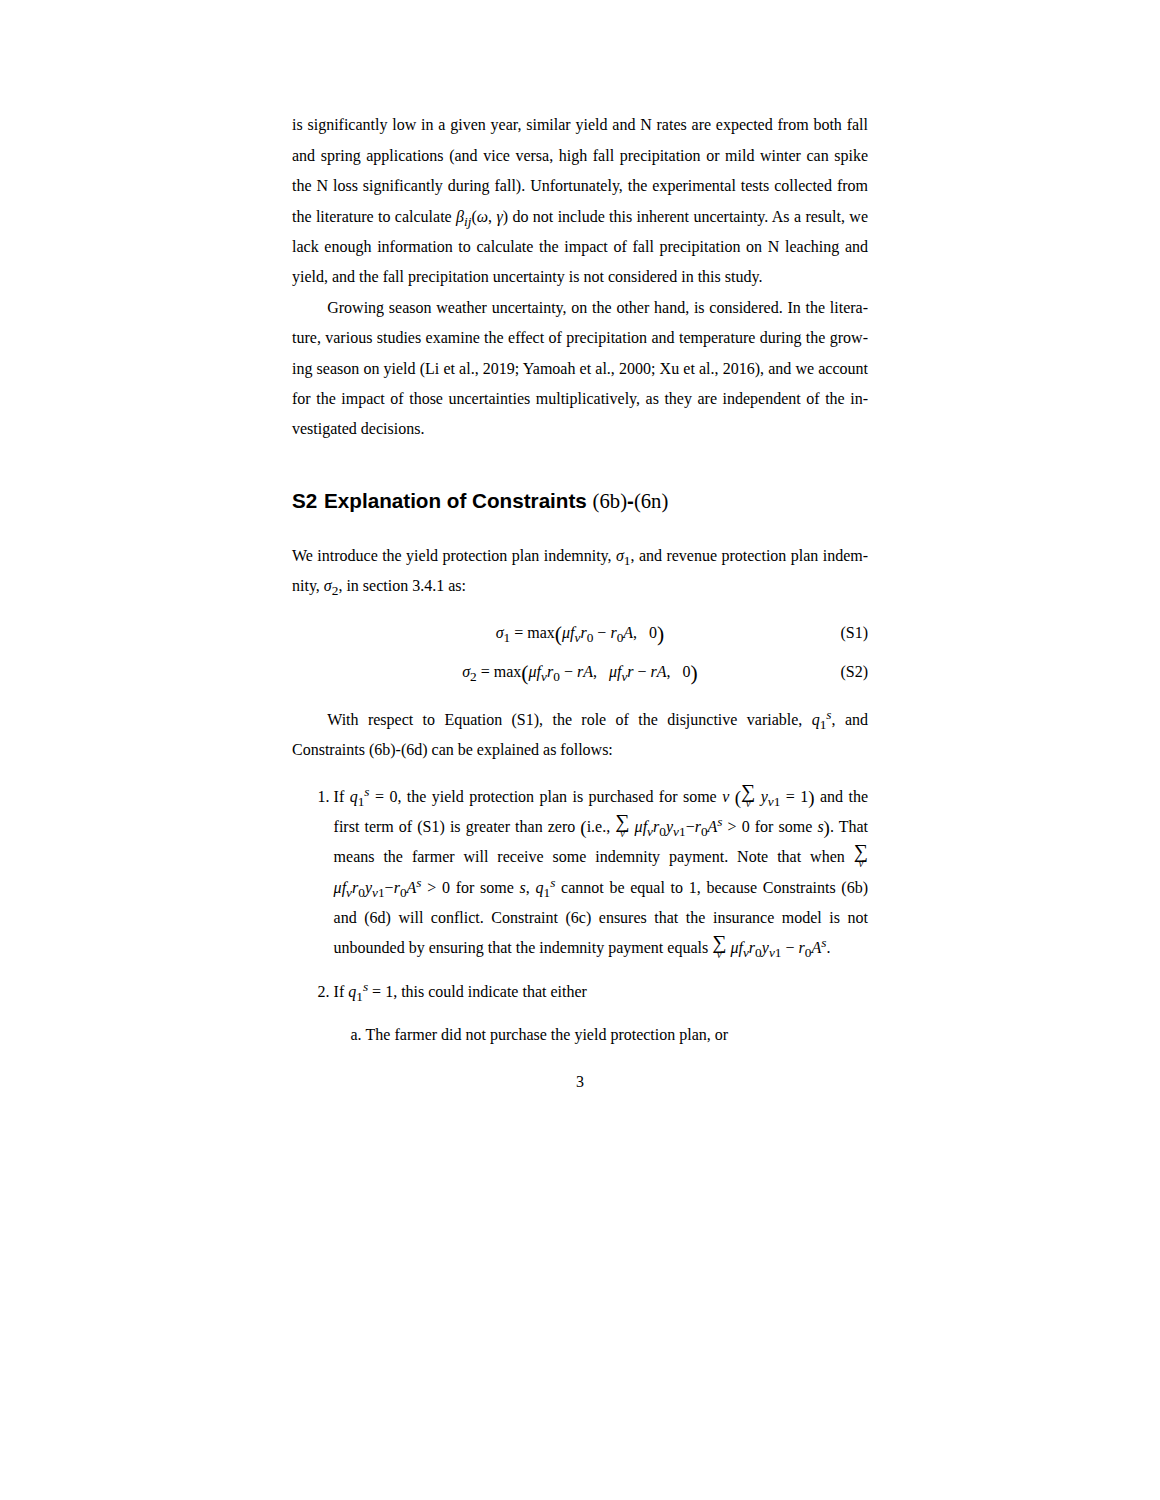is significantly low in a given year, similar yield and N rates are expected from both fall and spring applications (and vice versa, high fall precipitation or mild winter can spike the N loss significantly during fall). Unfortunately, the experimental tests collected from the literature to calculate βij(ω, γ) do not include this inherent uncertainty. As a result, we lack enough information to calculate the impact of fall precipitation on N leaching and yield, and the fall precipitation uncertainty is not considered in this study.
Growing season weather uncertainty, on the other hand, is considered. In the literature, various studies examine the effect of precipitation and temperature during the growing season on yield (Li et al., 2019; Yamoah et al., 2000; Xu et al., 2016), and we account for the impact of those uncertainties multiplicatively, as they are independent of the investigated decisions.
S2 Explanation of Constraints (6b)-(6n)
We introduce the yield protection plan indemnity, σ1, and revenue protection plan indemnity, σ2, in section 3.4.1 as:
σ1 = max(μfvr0 − r0A, 0)
(S1)
σ2 = max(μfvr0 − rA, μfvr − rA, 0)
(S2)
With respect to Equation (S1), the role of the disjunctive variable, q1s, and Constraints (6b)-(6d) can be explained as follows:
If q1s = 0, the yield protection plan is purchased for some v (∑v yv1 = 1) and the first term of (S1) is greater than zero (i.e., ∑v μfvr0yv1−r0As > 0 for some s). That means the farmer will receive some indemnity payment. Note that when ∑v μfvr0yv1−r0As > 0 for some s, q1s cannot be equal to 1, because Constraints (6b) and (6d) will conflict. Constraint (6c) ensures that the insurance model is not unbounded by ensuring that the indemnity payment equals ∑v μfvr0yv1 − r0As.
If q1s = 1, this could indicate that either
The farmer did not purchase the yield protection plan, or
3